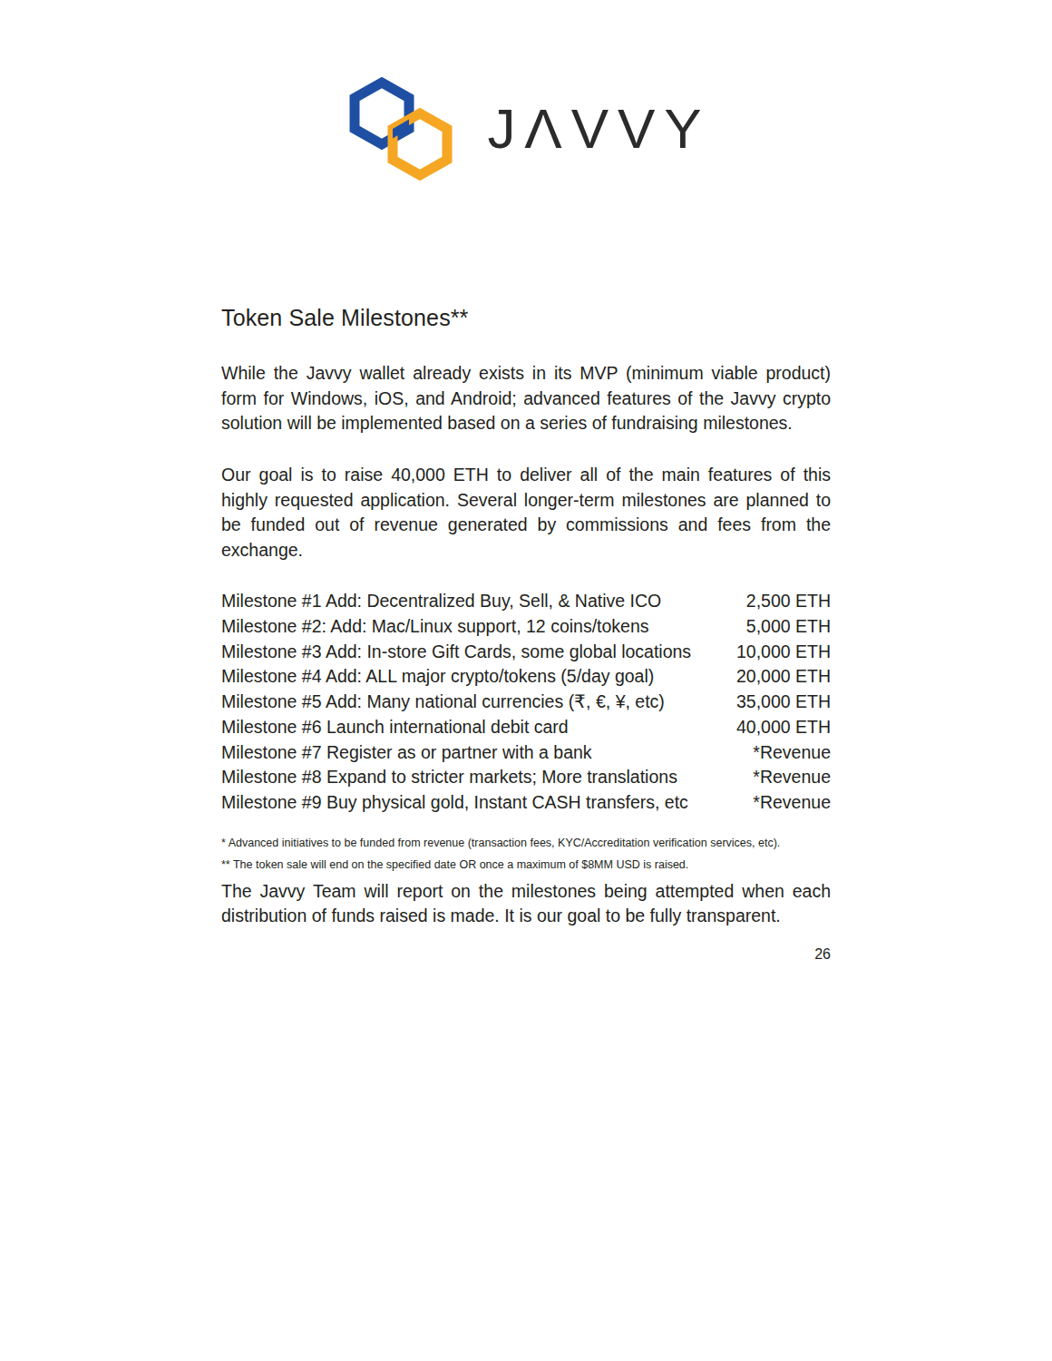JΛVVY
Token Sale Milestones**
While the Javvy wallet already exists in its MVP (minimum viable product) form for Windows, iOS, and Android; advanced features of the Javvy crypto solution will be implemented based on a series of fundraising milestones.
Our goal is to raise 40,000 ETH to deliver all of the main features of this highly requested application. Several longer-term milestones are planned to be funded out of revenue generated by commissions and fees from the exchange.
| Milestone #1 Add: Decentralized Buy, Sell, & Native ICO | 2,500 ETH |
| Milestone #2: Add: Mac/Linux support, 12 coins/tokens | 5,000 ETH |
| Milestone #3 Add: In-store Gift Cards, some global locations | 10,000 ETH |
| Milestone #4 Add: ALL major crypto/tokens (5/day goal) | 20,000 ETH |
| Milestone #5 Add: Many national currencies (₹, €, ¥, etc) | 35,000 ETH |
| Milestone #6 Launch international debit card | 40,000 ETH |
| Milestone #7 Register as or partner with a bank | *Revenue |
| Milestone #8 Expand to stricter markets; More translations | *Revenue |
| Milestone #9 Buy physical gold, Instant CASH transfers, etc | *Revenue |
* Advanced initiatives to be funded from revenue (transaction fees, KYC/Accreditation verification services, etc).
** The token sale will end on the specified date OR once a maximum of $8MM USD is raised.
The Javvy Team will report on the milestones being attempted when each distribution of funds raised is made. It is our goal to be fully transparent.
26